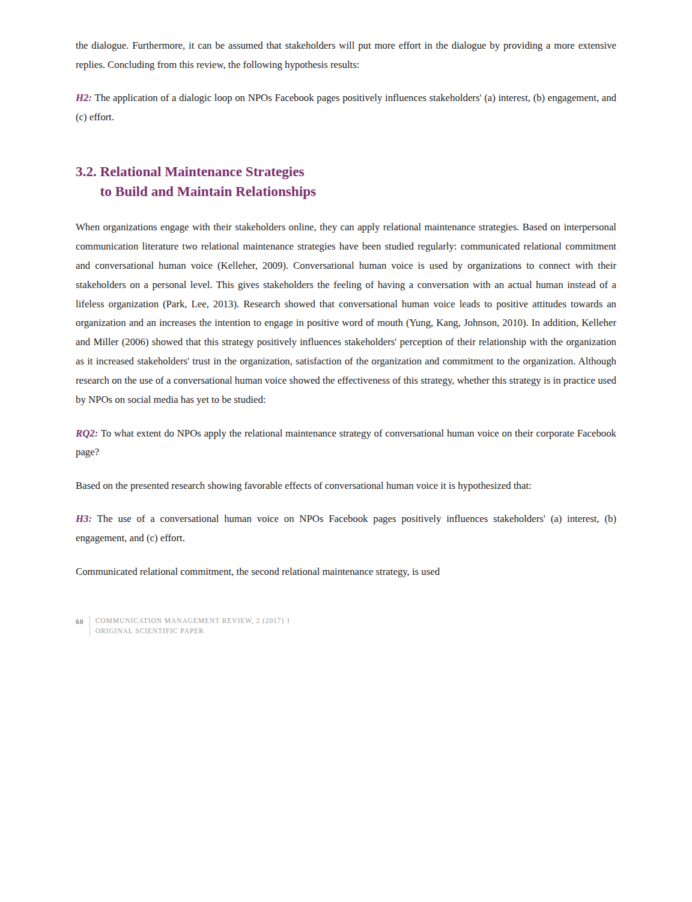the dialogue. Furthermore, it can be assumed that stakeholders will put more effort in the dialogue by providing a more extensive replies. Concluding from this review, the following hypothesis results:
H2: The application of a dialogic loop on NPOs Facebook pages positively influences stakeholders' (a) interest, (b) engagement, and (c) effort.
3.2. Relational Maintenance Strategies
to Build and Maintain Relationships
When organizations engage with their stakeholders online, they can apply relational maintenance strategies. Based on interpersonal communication literature two relational maintenance strategies have been studied regularly: communicated relational commitment and conversational human voice (Kelleher, 2009). Conversational human voice is used by organizations to connect with their stakeholders on a personal level. This gives stakeholders the feeling of having a conversation with an actual human instead of a lifeless organization (Park, Lee, 2013). Research showed that conversational human voice leads to positive attitudes towards an organization and an increases the intention to engage in positive word of mouth (Yung, Kang, Johnson, 2010). In addition, Kelleher and Miller (2006) showed that this strategy positively influences stakeholders' perception of their relationship with the organization as it increased stakeholders' trust in the organization, satisfaction of the organization and commitment to the organization. Although research on the use of a conversational human voice showed the effectiveness of this strategy, whether this strategy is in practice used by NPOs on social media has yet to be studied:
RQ2: To what extent do NPOs apply the relational maintenance strategy of conversational human voice on their corporate Facebook page?
Based on the presented research showing favorable effects of conversational human voice it is hypothesized that:
H3: The use of a conversational human voice on NPOs Facebook pages positively influences stakeholders' (a) interest, (b) engagement, and (c) effort.
Communicated relational commitment, the second relational maintenance strategy, is used
60 Communication Management Review, 2 (2017) 1
Original Scientific Paper